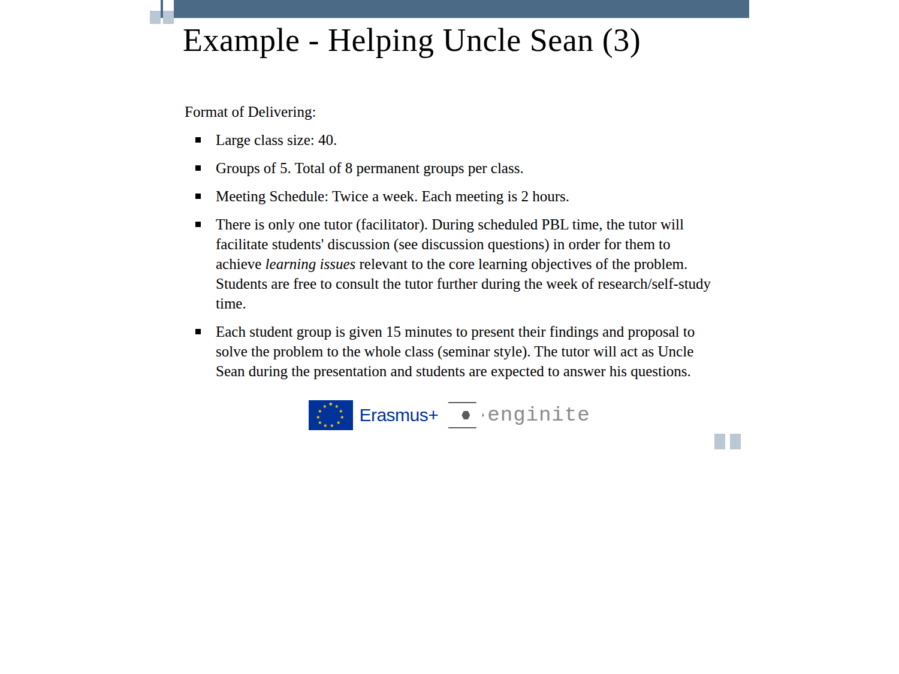Example - Helping Uncle Sean (3)
Format of Delivering:
Large class size: 40.
Groups of 5. Total of 8 permanent groups per class.
Meeting Schedule: Twice a week. Each meeting is 2 hours.
There is only one tutor (facilitator). During scheduled PBL time, the tutor will facilitate students' discussion (see discussion questions) in order for them to achieve learning issues relevant to the core learning objectives of the problem. Students are free to consult the tutor further during the week of research/self-study time.
Each student group is given 15 minutes to present their findings and proposal to solve the problem to the whole class (seminar style). The tutor will act as Uncle Sean during the presentation and students are expected to answer his questions.
★ ★ ★ ★ ★ ★ ★ ★ ★ ★ ★ ★ Erasmus+ enginite